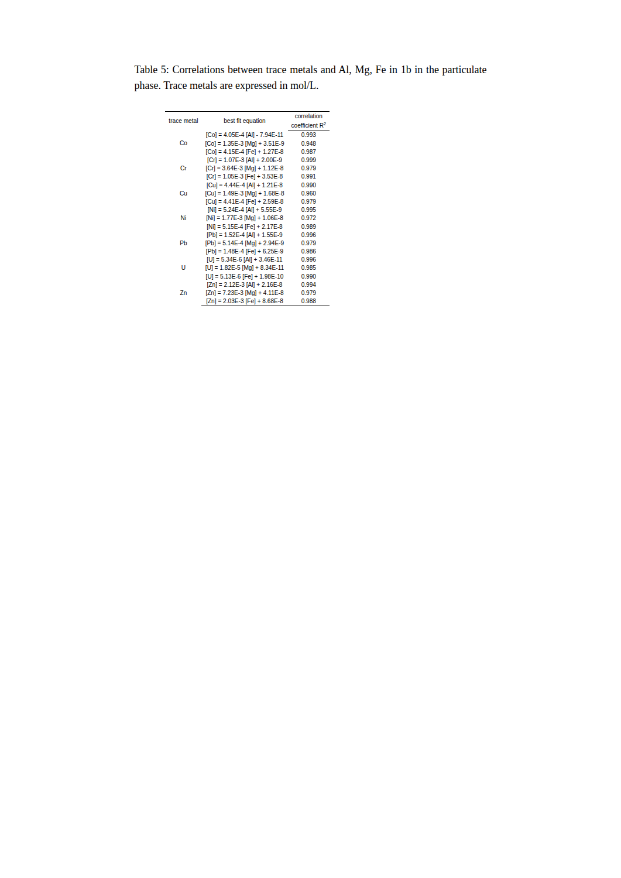Table 5: Correlations between trace metals and Al, Mg, Fe in 1b in the particulate phase. Trace metals are expressed in mol/L.
| trace metal | best fit equation | correlation |
| --- | --- | --- |
| coefficient R 2 |
| Co | [Co] = 4.05E-4 [Al] - 7.94E-11 | 0.993 |
| [Co] = 1.35E-3 [Mg] + 3.51E-9 | 0.948 |
| [Co] = 4.15E-4 [Fe] + 1.27E-8 | 0.987 |
| Cr | [Cr] = 1.07E-3 [Al] + 2.00E-9 | 0.999 |
| [Cr] = 3.64E-3 [Mg] + 1.12E-8 | 0.979 |
| [Cr] = 1.05E-3 [Fe] + 3.53E-8 | 0.991 |
| Cu | [Cu] = 4.44E-4 [Al] + 1.21E-8 | 0.990 |
| [Cu] = 1.49E-3 [Mg] + 1.68E-8 | 0.960 |
| [Cu] = 4.41E-4 [Fe] + 2.59E-8 | 0.979 |
| Ni | [Ni] = 5.24E-4 [Al] + 5.55E-9 | 0.995 |
| [Ni] = 1.77E-3 [Mg] + 1.06E-8 | 0.972 |
| [Ni] = 5.15E-4 [Fe] + 2.17E-8 | 0.989 |
| Pb | [Pb] = 1.52E-4 [Al] + 1.55E-9 | 0.996 |
| [Pb] = 5.14E-4 [Mg] + 2.94E-9 | 0.979 |
| [Pb] = 1.48E-4 [Fe] + 6.25E-9 | 0.986 |
| U | [U] = 5.34E-6 [Al] + 3.46E-11 | 0.996 |
| [U] = 1.82E-5 [Mg] + 8.34E-11 | 0.985 |
| [U] = 5.13E-6 [Fe] + 1.98E-10 | 0.990 |
| Zn | [Zn] = 2.12E-3 [Al] + 2.16E-8 | 0.994 |
| [Zn] = 7.23E-3 [Mg] + 4.11E-8 | 0.979 |
| [Zn] = 2.03E-3 [Fe] + 8.68E-8 | 0.988 |